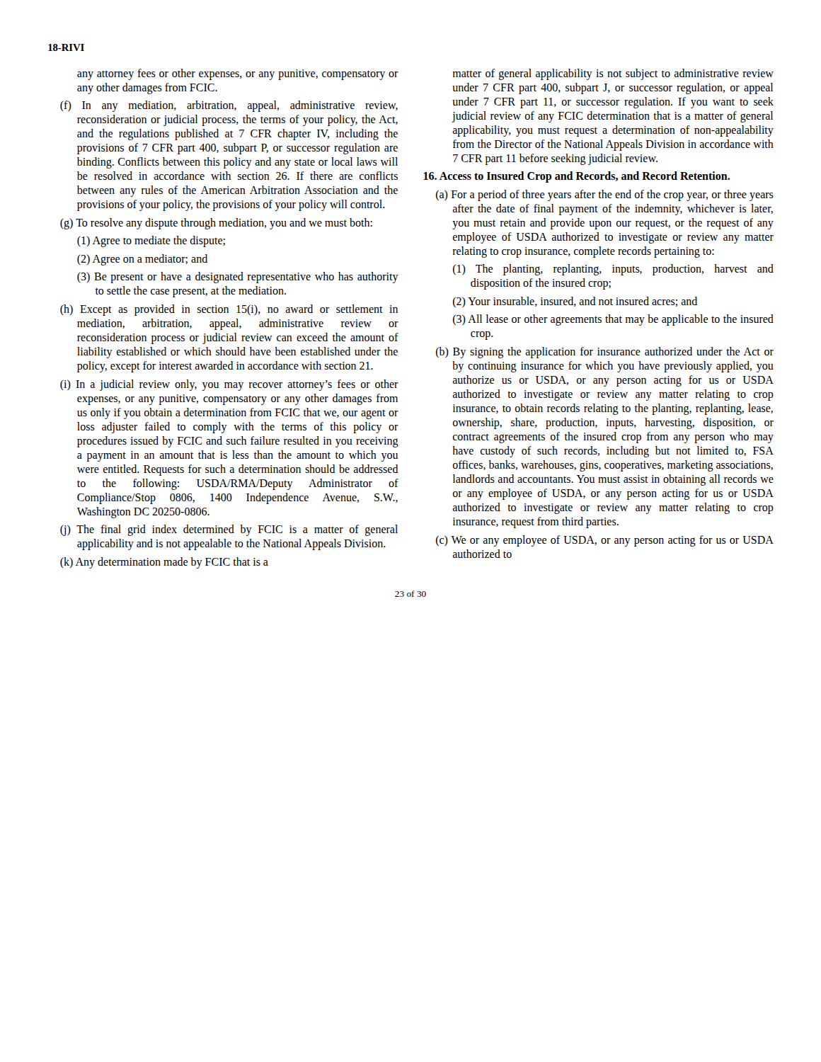18-RIVI
any attorney fees or other expenses, or any punitive, compensatory or any other damages from FCIC.
(f) In any mediation, arbitration, appeal, administrative review, reconsideration or judicial process, the terms of your policy, the Act, and the regulations published at 7 CFR chapter IV, including the provisions of 7 CFR part 400, subpart P, or successor regulation are binding. Conflicts between this policy and any state or local laws will be resolved in accordance with section 26. If there are conflicts between any rules of the American Arbitration Association and the provisions of your policy, the provisions of your policy will control.
(g) To resolve any dispute through mediation, you and we must both:
(1) Agree to mediate the dispute;
(2) Agree on a mediator; and
(3) Be present or have a designated representative who has authority to settle the case present, at the mediation.
(h) Except as provided in section 15(i), no award or settlement in mediation, arbitration, appeal, administrative review or reconsideration process or judicial review can exceed the amount of liability established or which should have been established under the policy, except for interest awarded in accordance with section 21.
(i) In a judicial review only, you may recover attorney’s fees or other expenses, or any punitive, compensatory or any other damages from us only if you obtain a determination from FCIC that we, our agent or loss adjuster failed to comply with the terms of this policy or procedures issued by FCIC and such failure resulted in you receiving a payment in an amount that is less than the amount to which you were entitled. Requests for such a determination should be addressed to the following: USDA/RMA/Deputy Administrator of Compliance/Stop 0806, 1400 Independence Avenue, S.W., Washington DC 20250-0806.
(j) The final grid index determined by FCIC is a matter of general applicability and is not appealable to the National Appeals Division.
(k) Any determination made by FCIC that is a
matter of general applicability is not subject to administrative review under 7 CFR part 400, subpart J, or successor regulation, or appeal under 7 CFR part 11, or successor regulation. If you want to seek judicial review of any FCIC determination that is a matter of general applicability, you must request a determination of non-appealability from the Director of the National Appeals Division in accordance with 7 CFR part 11 before seeking judicial review.
16. Access to Insured Crop and Records, and Record Retention.
(a) For a period of three years after the end of the crop year, or three years after the date of final payment of the indemnity, whichever is later, you must retain and provide upon our request, or the request of any employee of USDA authorized to investigate or review any matter relating to crop insurance, complete records pertaining to:
(1) The planting, replanting, inputs, production, harvest and disposition of the insured crop;
(2) Your insurable, insured, and not insured acres; and
(3) All lease or other agreements that may be applicable to the insured crop.
(b) By signing the application for insurance authorized under the Act or by continuing insurance for which you have previously applied, you authorize us or USDA, or any person acting for us or USDA authorized to investigate or review any matter relating to crop insurance, to obtain records relating to the planting, replanting, lease, ownership, share, production, inputs, harvesting, disposition, or contract agreements of the insured crop from any person who may have custody of such records, including but not limited to, FSA offices, banks, warehouses, gins, cooperatives, marketing associations, landlords and accountants. You must assist in obtaining all records we or any employee of USDA, or any person acting for us or USDA authorized to investigate or review any matter relating to crop insurance, request from third parties.
(c) We or any employee of USDA, or any person acting for us or USDA authorized to
23 of 30